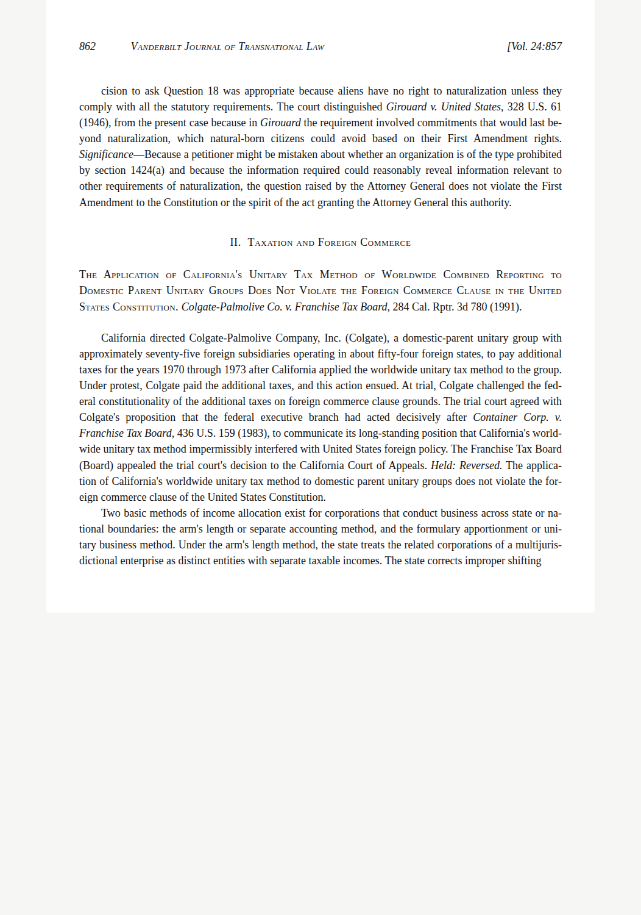862 Vanderbilt Journal of Transnational Law [Vol. 24:857
cision to ask Question 18 was appropriate because aliens have no right to naturalization unless they comply with all the statutory requirements. The court distinguished Girouard v. United States, 328 U.S. 61 (1946), from the present case because in Girouard the requirement involved commitments that would last beyond naturalization, which natural-born citizens could avoid based on their First Amendment rights. Significance—Because a petitioner might be mistaken about whether an organization is of the type prohibited by section 1424(a) and because the information required could reasonably reveal information relevant to other requirements of naturalization, the question raised by the Attorney General does not violate the First Amendment to the Constitution or the spirit of the act granting the Attorney General this authority.
II. Taxation and Foreign Commerce
The Application of California's Unitary Tax Method of Worldwide Combined Reporting to Domestic Parent Unitary Groups Does Not Violate the Foreign Commerce Clause in the United States Constitution. Colgate-Palmolive Co. v. Franchise Tax Board, 284 Cal. Rptr. 3d 780 (1991).
California directed Colgate-Palmolive Company, Inc. (Colgate), a domestic-parent unitary group with approximately seventy-five foreign subsidiaries operating in about fifty-four foreign states, to pay additional taxes for the years 1970 through 1973 after California applied the worldwide unitary tax method to the group. Under protest, Colgate paid the additional taxes, and this action ensued. At trial, Colgate challenged the federal constitutionality of the additional taxes on foreign commerce clause grounds. The trial court agreed with Colgate's proposition that the federal executive branch had acted decisively after Container Corp. v. Franchise Tax Board, 436 U.S. 159 (1983), to communicate its long-standing position that California's worldwide unitary tax method impermissibly interfered with United States foreign policy. The Franchise Tax Board (Board) appealed the trial court's decision to the California Court of Appeals. Held: Reversed. The application of California's worldwide unitary tax method to domestic parent unitary groups does not violate the foreign commerce clause of the United States Constitution.
Two basic methods of income allocation exist for corporations that conduct business across state or national boundaries: the arm's length or separate accounting method, and the formulary apportionment or unitary business method. Under the arm's length method, the state treats the related corporations of a multijurisdictional enterprise as distinct entities with separate taxable incomes. The state corrects improper shifting